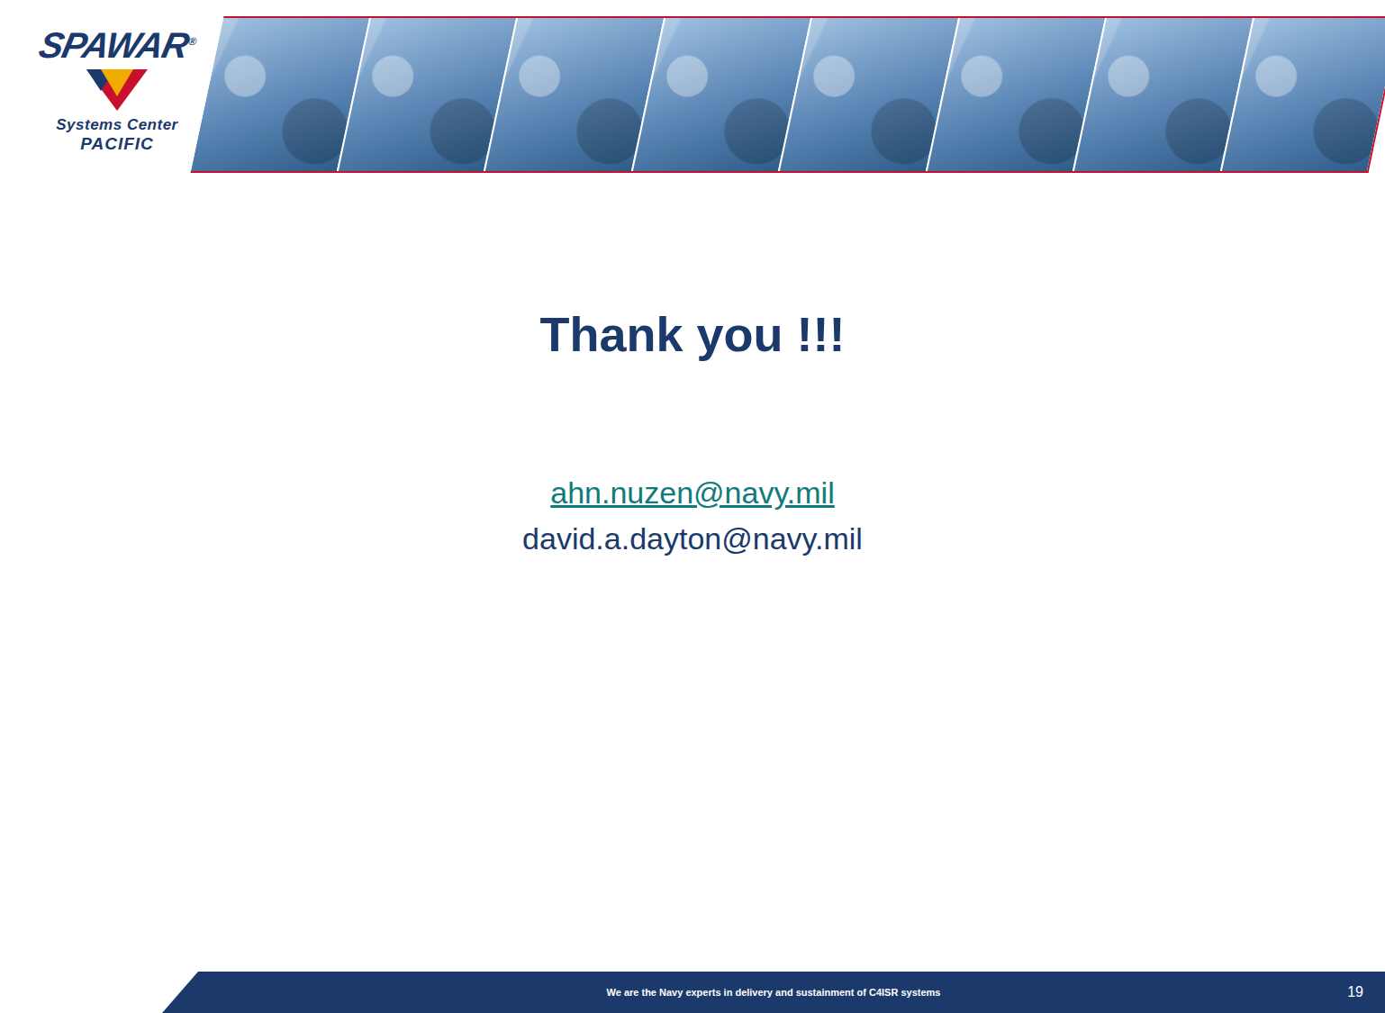SPAWAR®
Systems Center
PACIFIC
Thank you !!!
ahn.nuzen@navy.mil
david.a.dayton@navy.mil
We are the Navy experts in delivery and sustainment of C4ISR systems 19